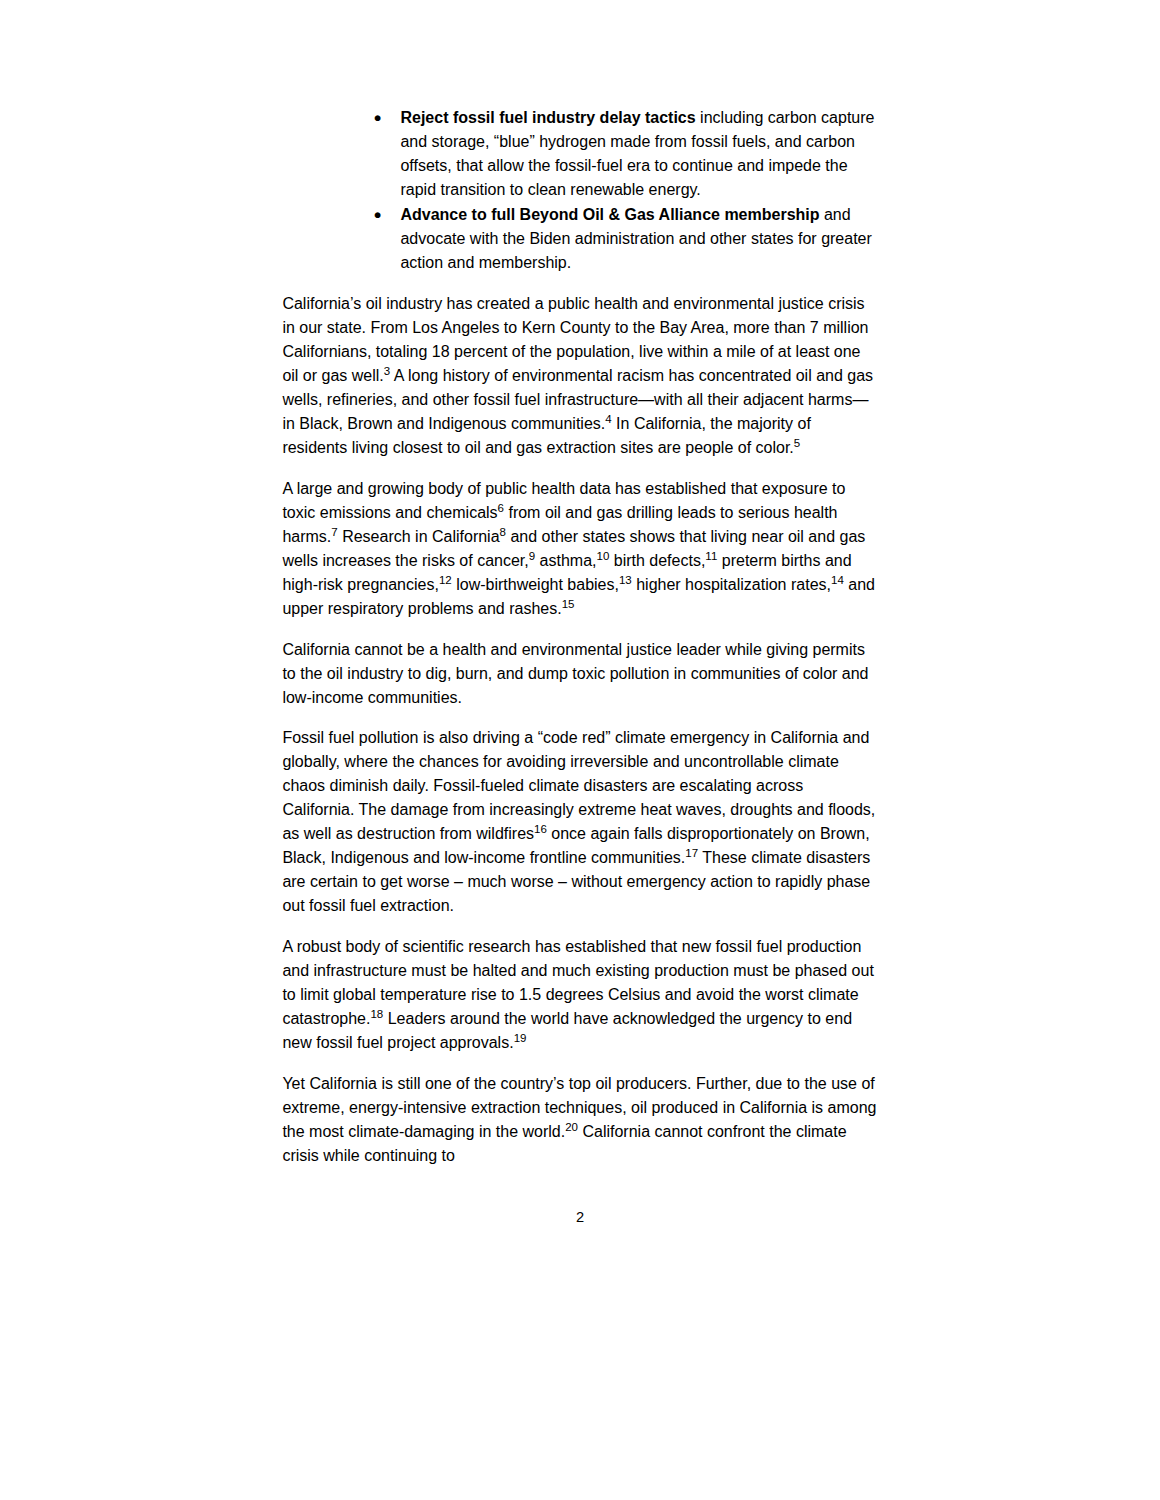Reject fossil fuel industry delay tactics including carbon capture and storage, “blue” hydrogen made from fossil fuels, and carbon offsets, that allow the fossil-fuel era to continue and impede the rapid transition to clean renewable energy.
Advance to full Beyond Oil & Gas Alliance membership and advocate with the Biden administration and other states for greater action and membership.
California’s oil industry has created a public health and environmental justice crisis in our state. From Los Angeles to Kern County to the Bay Area, more than 7 million Californians, totaling 18 percent of the population, live within a mile of at least one oil or gas well.3 A long history of environmental racism has concentrated oil and gas wells, refineries, and other fossil fuel infrastructure—with all their adjacent harms—in Black, Brown and Indigenous communities.4 In California, the majority of residents living closest to oil and gas extraction sites are people of color.5
A large and growing body of public health data has established that exposure to toxic emissions and chemicals6 from oil and gas drilling leads to serious health harms.7 Research in California8 and other states shows that living near oil and gas wells increases the risks of cancer,9 asthma,10 birth defects,11 preterm births and high-risk pregnancies,12 low-birthweight babies,13 higher hospitalization rates,14 and upper respiratory problems and rashes.15
California cannot be a health and environmental justice leader while giving permits to the oil industry to dig, burn, and dump toxic pollution in communities of color and low-income communities.
Fossil fuel pollution is also driving a “code red” climate emergency in California and globally, where the chances for avoiding irreversible and uncontrollable climate chaos diminish daily. Fossil-fueled climate disasters are escalating across California. The damage from increasingly extreme heat waves, droughts and floods, as well as destruction from wildfires16 once again falls disproportionately on Brown, Black, Indigenous and low-income frontline communities.17 These climate disasters are certain to get worse – much worse – without emergency action to rapidly phase out fossil fuel extraction.
A robust body of scientific research has established that new fossil fuel production and infrastructure must be halted and much existing production must be phased out to limit global temperature rise to 1.5 degrees Celsius and avoid the worst climate catastrophe.18 Leaders around the world have acknowledged the urgency to end new fossil fuel project approvals.19
Yet California is still one of the country’s top oil producers. Further, due to the use of extreme, energy-intensive extraction techniques, oil produced in California is among the most climate-damaging in the world.20 California cannot confront the climate crisis while continuing to
2